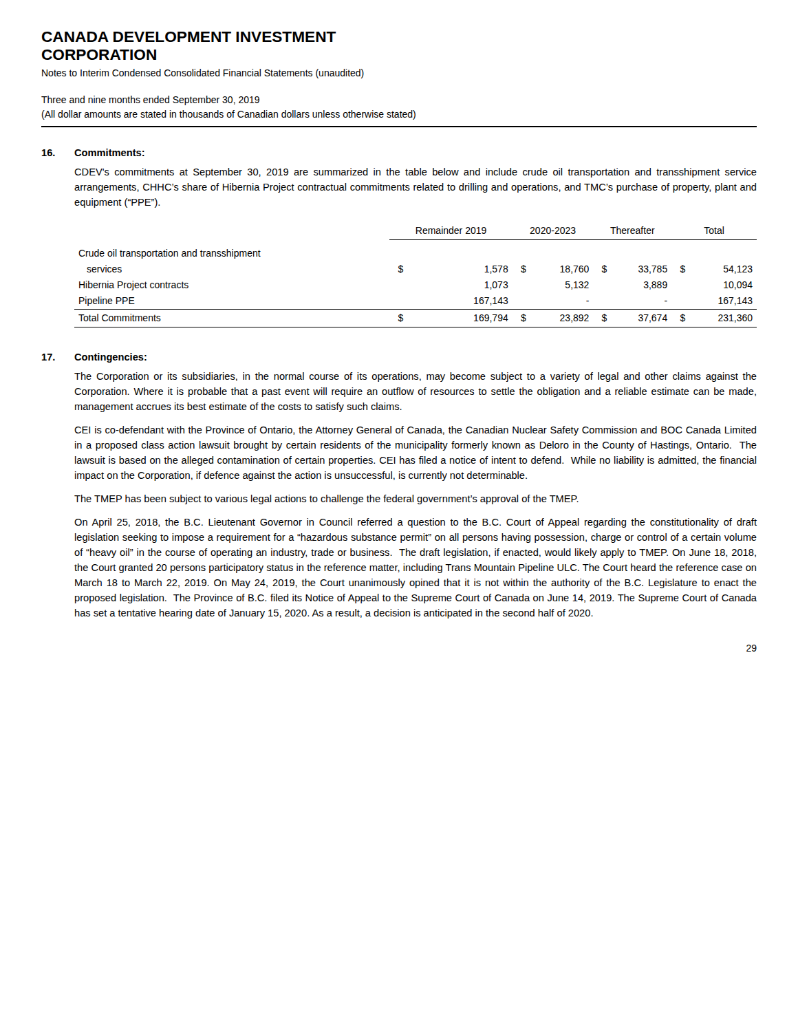CANADA DEVELOPMENT INVESTMENT
CORPORATION
Notes to Interim Condensed Consolidated Financial Statements (unaudited)
Three and nine months ended September 30, 2019
(All dollar amounts are stated in thousands of Canadian dollars unless otherwise stated)
16.
Commitments:
CDEV's commitments at September 30, 2019 are summarized in the table below and include crude oil transportation and transshipment service arrangements, CHHC’s share of Hibernia Project contractual commitments related to drilling and operations, and TMC’s purchase of property, plant and equipment (“PPE”).
| | Remainder 2019 | 2020-2023 | Thereafter | Total |
| --- | --- | --- | --- | --- |
| Crude oil transportation and transshipment | | | | | | | | |
| services | $ | 1,578 | $ | 18,760 | $ | 33,785 | $ | 54,123 |
| Hibernia Project contracts | | 1,073 | | 5,132 | | 3,889 | | 10,094 |
| Pipeline PPE | | 167,143 | | - | | - | | 167,143 |
| Total Commitments | $ | 169,794 | $ | 23,892 | $ | 37,674 | $ | 231,360 |
17.
Contingencies:
The Corporation or its subsidiaries, in the normal course of its operations, may become subject to a variety of legal and other claims against the Corporation. Where it is probable that a past event will require an outflow of resources to settle the obligation and a reliable estimate can be made, management accrues its best estimate of the costs to satisfy such claims.
CEI is co-defendant with the Province of Ontario, the Attorney General of Canada, the Canadian Nuclear Safety Commission and BOC Canada Limited in a proposed class action lawsuit brought by certain residents of the municipality formerly known as Deloro in the County of Hastings, Ontario. The lawsuit is based on the alleged contamination of certain properties. CEI has filed a notice of intent to defend. While no liability is admitted, the financial impact on the Corporation, if defence against the action is unsuccessful, is currently not determinable.
The TMEP has been subject to various legal actions to challenge the federal government’s approval of the TMEP.
On April 25, 2018, the B.C. Lieutenant Governor in Council referred a question to the B.C. Court of Appeal regarding the constitutionality of draft legislation seeking to impose a requirement for a “hazardous substance permit” on all persons having possession, charge or control of a certain volume of “heavy oil” in the course of operating an industry, trade or business. The draft legislation, if enacted, would likely apply to TMEP. On June 18, 2018, the Court granted 20 persons participatory status in the reference matter, including Trans Mountain Pipeline ULC. The Court heard the reference case on March 18 to March 22, 2019. On May 24, 2019, the Court unanimously opined that it is not within the authority of the B.C. Legislature to enact the proposed legislation. The Province of B.C. filed its Notice of Appeal to the Supreme Court of Canada on June 14, 2019. The Supreme Court of Canada has set a tentative hearing date of January 15, 2020. As a result, a decision is anticipated in the second half of 2020.
29